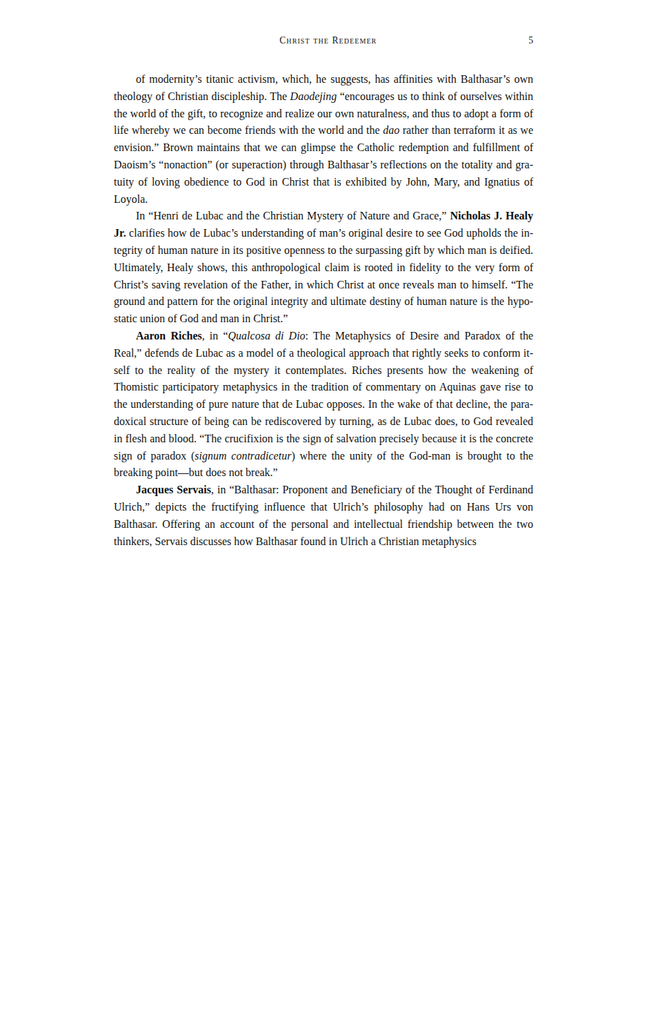Christ the Redeemer 5
of modernity’s titanic activism, which, he suggests, has affinities with Balthasar’s own theology of Christian discipleship. The Daodejing “encourages us to think of ourselves within the world of the gift, to recognize and realize our own naturalness, and thus to adopt a form of life whereby we can become friends with the world and the dao rather than terraform it as we envision.” Brown maintains that we can glimpse the Catholic redemption and fulfillment of Daoism’s “nonaction” (or superaction) through Balthasar’s reflections on the totality and gratuity of loving obedience to God in Christ that is exhibited by John, Mary, and Ignatius of Loyola.
In “Henri de Lubac and the Christian Mystery of Nature and Grace,” Nicholas J. Healy Jr. clarifies how de Lubac’s understanding of man’s original desire to see God upholds the integrity of human nature in its positive openness to the surpassing gift by which man is deified. Ultimately, Healy shows, this anthropological claim is rooted in fidelity to the very form of Christ’s saving revelation of the Father, in which Christ at once reveals man to himself. “The ground and pattern for the original integrity and ultimate destiny of human nature is the hypostatic union of God and man in Christ.”
Aaron Riches, in “Qualcosa di Dio: The Metaphysics of Desire and Paradox of the Real,” defends de Lubac as a model of a theological approach that rightly seeks to conform itself to the reality of the mystery it contemplates. Riches presents how the weakening of Thomistic participatory metaphysics in the tradition of commentary on Aquinas gave rise to the understanding of pure nature that de Lubac opposes. In the wake of that decline, the paradoxical structure of being can be rediscovered by turning, as de Lubac does, to God revealed in flesh and blood. “The crucifixion is the sign of salvation precisely because it is the concrete sign of paradox (signum contradicetur) where the unity of the God-man is brought to the breaking point—but does not break.”
Jacques Servais, in “Balthasar: Proponent and Beneficiary of the Thought of Ferdinand Ulrich,” depicts the fructifying influence that Ulrich’s philosophy had on Hans Urs von Balthasar. Offering an account of the personal and intellectual friendship between the two thinkers, Servais discusses how Balthasar found in Ulrich a Christian metaphysics